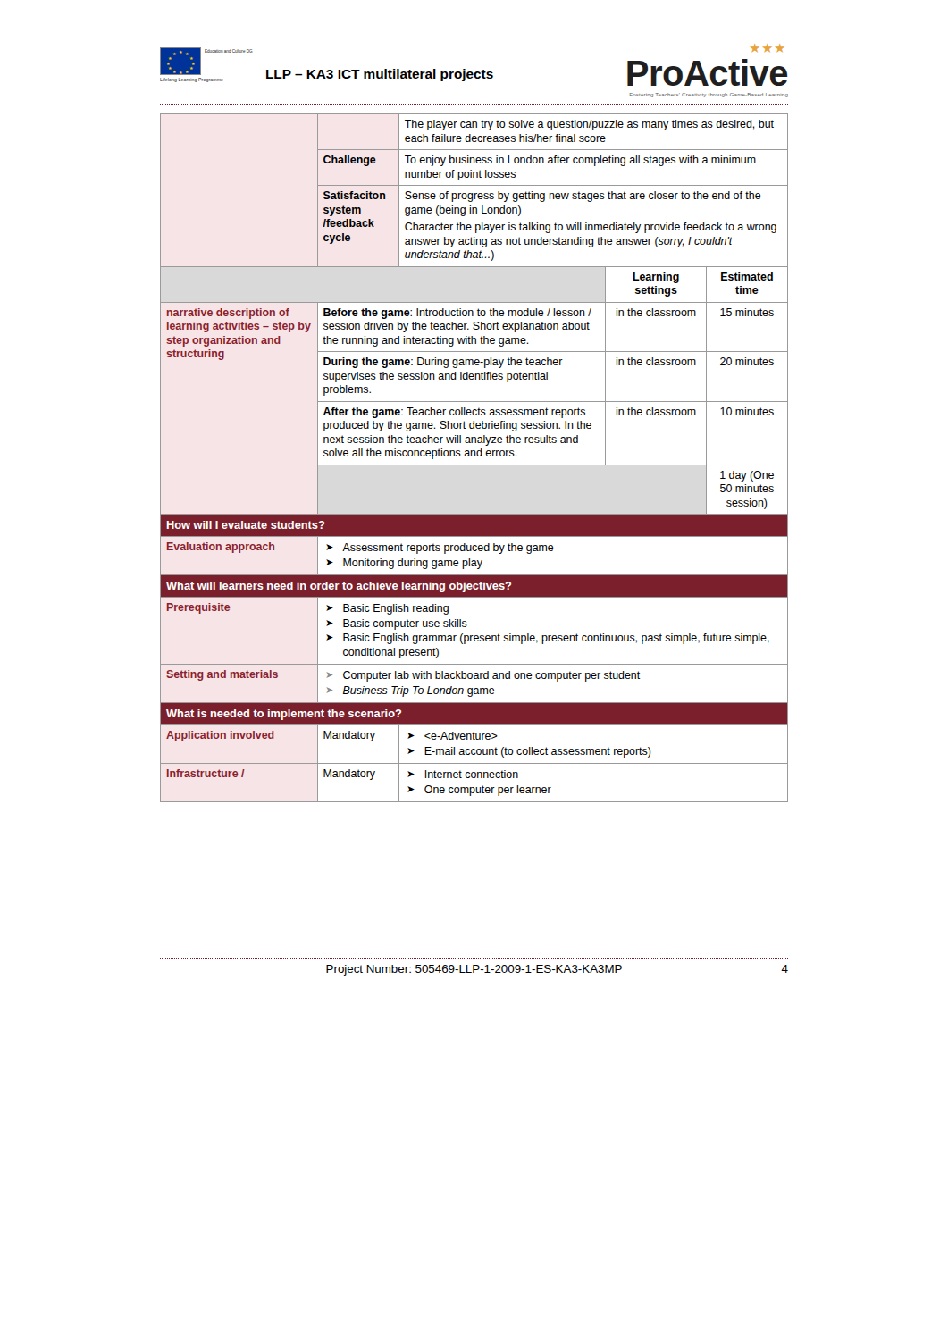★
★
★
★
★
★
★
★
★
★
★
★
Education and Culture DG
Lifelong Learning Programme
LLP – KA3 ICT multilateral projects
★★★
Pro Active
Fostering Teachers' Creativity through Game-Based Learning
| | | The player can try to solve a question/puzzle as many times as desired, but each failure decreases his/her final score |
| Challenge | To enjoy business in London after completing all stages with a minimum number of point losses |
| Satisfaciton system /feedback cycle | Sense of progress by getting new stages that are closer to the end of the game (being in London) Character the player is talking to will inmediately provide feedack to a wrong answer by acting as not understanding the answer ( sorry, I couldn't understand that... ) |
| | Learning settings | Estimated time |
| narrative description of learning activities – step by step organization and structuring | Before the game : Introduction to the module / lesson / session driven by the teacher. Short explanation about the running and interacting with the game. | in the classroom | 15 minutes |
| During the game : During game-play the teacher supervises the session and identifies potential problems. | in the classroom | 20 minutes |
| After the game : Teacher collects assessment reports produced by the game. Short debriefing session. In the next session the teacher will analyze the results and solve all the misconceptions and errors. | in the classroom | 10 minutes |
| | 1 day (One 50 minutes session) |
| How will I evaluate students? |
| Evaluation approach | Assessment reports produced by the game Monitoring during game play |
| What will learners need in order to achieve learning objectives? |
| Prerequisite | Basic English reading Basic computer use skills Basic English grammar (present simple, present continuous, past simple, future simple, conditional present) |
| Setting and materials | Computer lab with blackboard and one computer per student Business Trip To London game |
| What is needed to implement the scenario? |
| Application involved | Mandatory | <e-Adventure> E-mail account (to collect assessment reports) |
| Infrastructure / | Mandatory | Internet connection One computer per learner |
Project Number: 505469-LLP-1-2009-1-ES-KA3-KA3MP 4